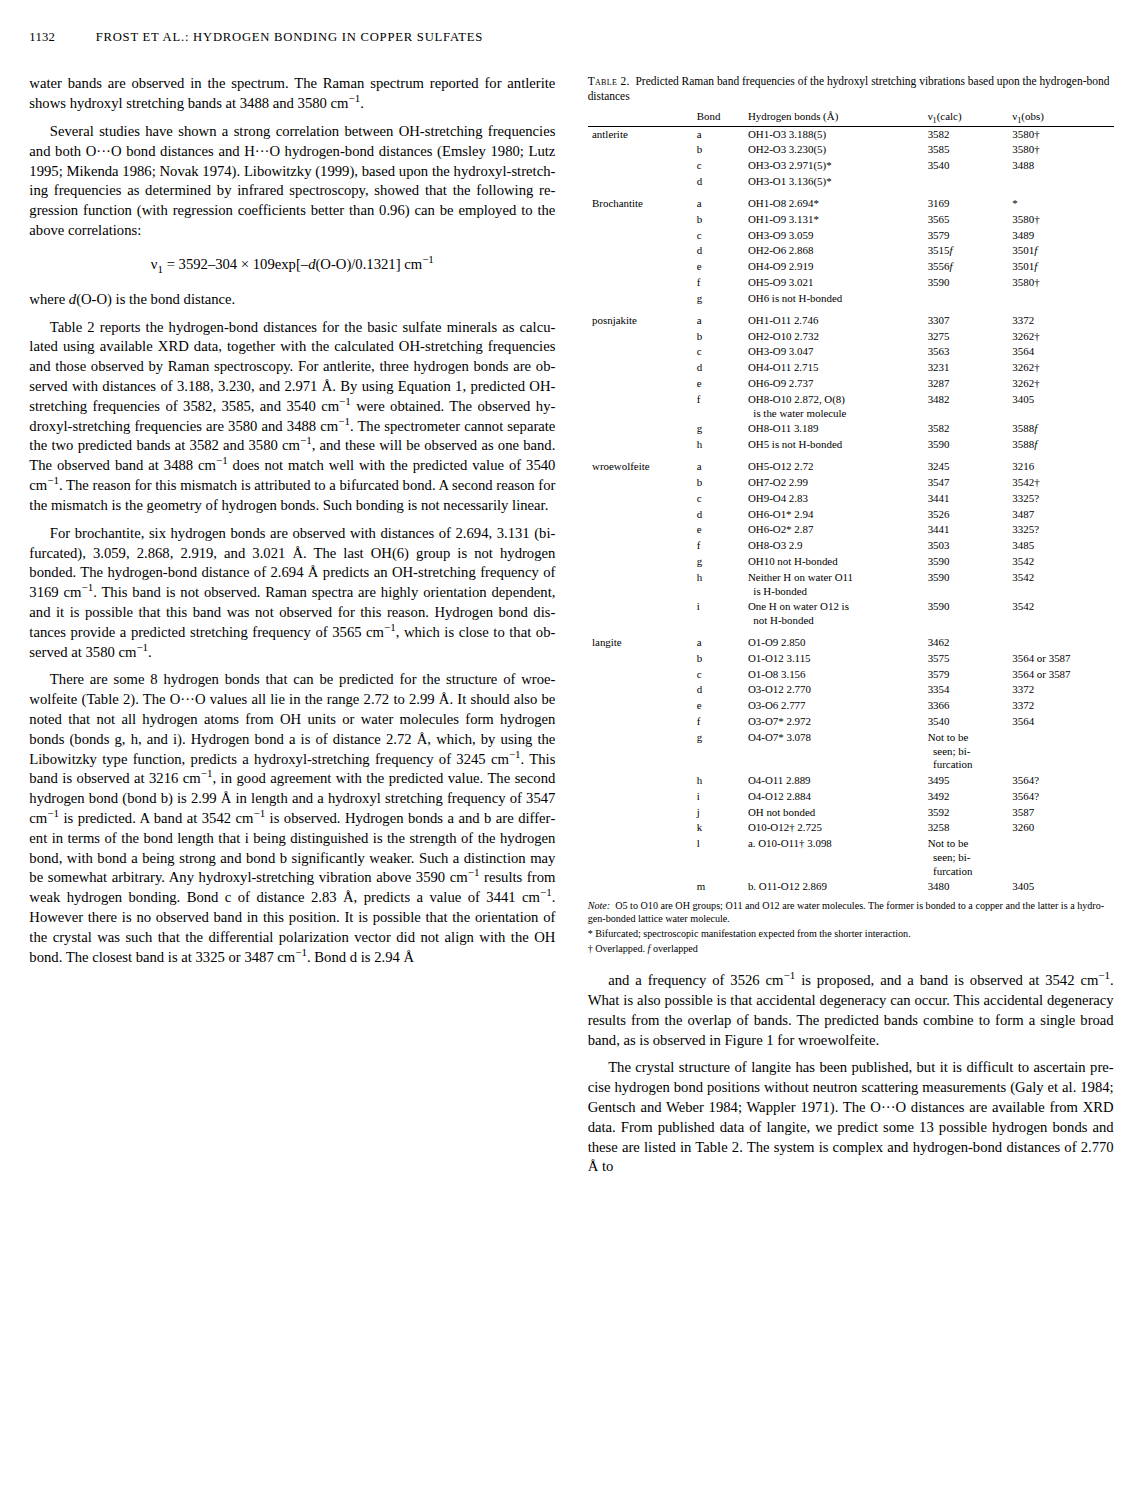1132 Frost et al.: Hydrogen Bonding in Copper Sulfates
water bands are observed in the spectrum. The Raman spectrum reported for antlerite shows hydroxyl stretching bands at 3488 and 3580 cm−1.
Several studies have shown a strong correlation between OH-stretching frequencies and both O···O bond distances and H···O hydrogen-bond distances (Emsley 1980; Lutz 1995; Mikenda 1986; Novak 1974). Libowitzky (1999), based upon the hydroxyl-stretching frequencies as determined by infrared spectroscopy, showed that the following regression function (with regression coefficients better than 0.96) can be employed to the above correlations:
ν1 = 3592–304 × 109exp[–d(O-O)/0.1321] cm−1
where d(O-O) is the bond distance.
Table 2 reports the hydrogen-bond distances for the basic sulfate minerals as calculated using available XRD data, together with the calculated OH-stretching frequencies and those observed by Raman spectroscopy. For antlerite, three hydrogen bonds are observed with distances of 3.188, 3.230, and 2.971 Å. By using Equation 1, predicted OH-stretching frequencies of 3582, 3585, and 3540 cm−1 were obtained. The observed hydroxyl-stretching frequencies are 3580 and 3488 cm−1. The spectrometer cannot separate the two predicted bands at 3582 and 3580 cm−1, and these will be observed as one band. The observed band at 3488 cm−1 does not match well with the predicted value of 3540 cm−1. The reason for this mismatch is attributed to a bifurcated bond. A second reason for the mismatch is the geometry of hydrogen bonds. Such bonding is not necessarily linear.
For brochantite, six hydrogen bonds are observed with distances of 2.694, 3.131 (bifurcated), 3.059, 2.868, 2.919, and 3.021 Å. The last OH(6) group is not hydrogen bonded. The hydrogen-bond distance of 2.694 Å predicts an OH-stretching frequency of 3169 cm−1. This band is not observed. Raman spectra are highly orientation dependent, and it is possible that this band was not observed for this reason. Hydrogen bond distances provide a predicted stretching frequency of 3565 cm−1, which is close to that observed at 3580 cm−1.
There are some 8 hydrogen bonds that can be predicted for the structure of wroewolfeite (Table 2). The O···O values all lie in the range 2.72 to 2.99 Å. It should also be noted that not all hydrogen atoms from OH units or water molecules form hydrogen bonds (bonds g, h, and i). Hydrogen bond a is of distance 2.72 Å, which, by using the Libowitzky type function, predicts a hydroxyl-stretching frequency of 3245 cm−1. This band is observed at 3216 cm−1, in good agreement with the predicted value. The second hydrogen bond (bond b) is 2.99 Å in length and a hydroxyl stretching frequency of 3547 cm−1 is predicted. A band at 3542 cm−1 is observed. Hydrogen bonds a and b are different in terms of the bond length that i being distinguished is the strength of the hydrogen bond, with bond a being strong and bond b significantly weaker. Such a distinction may be somewhat arbitrary. Any hydroxyl-stretching vibration above 3590 cm−1 results from weak hydrogen bonding. Bond c of distance 2.83 Å, predicts a value of 3441 cm−1. However there is no observed band in this position. It is possible that the orientation of the crystal was such that the differential polarization vector did not align with the OH bond. The closest band is at 3325 or 3487 cm−1. Bond d is 2.94 Å
Table 2. Predicted Raman band frequencies of the hydroxyl stretching vibrations based upon the hydrogen-bond distances
| | Bond | Hydrogen bonds (Å) | ν 1 (calc) | ν 1 (obs) |
| --- | --- | --- | --- | --- |
| antlerite | a | OH1-O3 3.188(5) | 3582 | 3580† |
| | b | OH2-O3 3.230(5) | 3585 | 3580† |
| | c | OH3-O3 2.971(5)* | 3540 | 3488 |
| | d | OH3-O1 3.136(5)* | | |
| Brochantite | a | OH1-O8 2.694* | 3169 | * |
| | b | OH1-O9 3.131* | 3565 | 3580† |
| | c | OH3-O9 3.059 | 3579 | 3489 |
| | d | OH2-O6 2.868 | 3515 f | 3501 f |
| | e | OH4-O9 2.919 | 3556 f | 3501 f |
| | f | OH5-O9 3.021 | 3590 | 3580† |
| | g | OH6 is not H-bonded | | |
| posnjakite | a | OH1-O11 2.746 | 3307 | 3372 |
| | b | OH2-O10 2.732 | 3275 | 3262† |
| | c | OH3-O9 3.047 | 3563 | 3564 |
| | d | OH4-O11 2.715 | 3231 | 3262† |
| | e | OH6-O9 2.737 | 3287 | 3262† |
| | f | OH8-O10 2.872, O(8) is the water molecule | 3482 | 3405 |
| | g | OH8-O11 3.189 | 3582 | 3588 f |
| | h | OH5 is not H-bonded | 3590 | 3588 f |
| wroewolfeite | a | OH5-O12 2.72 | 3245 | 3216 |
| | b | OH7-O2 2.99 | 3547 | 3542† |
| | c | OH9-O4 2.83 | 3441 | 3325? |
| | d | OH6-O1* 2.94 | 3526 | 3487 |
| | e | OH6-O2* 2.87 | 3441 | 3325? |
| | f | OH8-O3 2.9 | 3503 | 3485 |
| | g | OH10 not H-bonded | 3590 | 3542 |
| | h | Neither H on water O11 is H-bonded | 3590 | 3542 |
| | i | One H on water O12 is not H-bonded | 3590 | 3542 |
| langite | a | O1-O9 2.850 | 3462 | |
| | b | O1-O12 3.115 | 3575 | 3564 or 3587 |
| | c | O1-O8 3.156 | 3579 | 3564 or 3587 |
| | d | O3-O12 2.770 | 3354 | 3372 |
| | e | O3-O6 2.777 | 3366 | 3372 |
| | f | O3-O7* 2.972 | 3540 | 3564 |
| | g | O4-O7* 3.078 | Not to be seen; bi- furcation | |
| | h | O4-O11 2.889 | 3495 | 3564? |
| | i | O4-O12 2.884 | 3492 | 3564? |
| | j | OH not bonded | 3592 | 3587 |
| | k | O10-O12† 2.725 | 3258 | 3260 |
| | l | a. O10-O11† 3.098 | Not to be seen; bi- furcation | |
| | m | b. O11-O12 2.869 | 3480 | 3405 |
Note: O5 to O10 are OH groups; O11 and O12 are water molecules. The former is bonded to a copper and the latter is a hydrogen-bonded lattice water molecule.
* Bifurcated; spectroscopic manifestation expected from the shorter interaction.
† Overlapped. f overlapped
and a frequency of 3526 cm−1 is proposed, and a band is observed at 3542 cm−1. What is also possible is that accidental degeneracy can occur. This accidental degeneracy results from the overlap of bands. The predicted bands combine to form a single broad band, as is observed in Figure 1 for wroewolfeite.
The crystal structure of langite has been published, but it is difficult to ascertain precise hydrogen bond positions without neutron scattering measurements (Galy et al. 1984; Gentsch and Weber 1984; Wappler 1971). The O···O distances are available from XRD data. From published data of langite, we predict some 13 possible hydrogen bonds and these are listed in Table 2. The system is complex and hydrogen-bond distances of 2.770 Å to